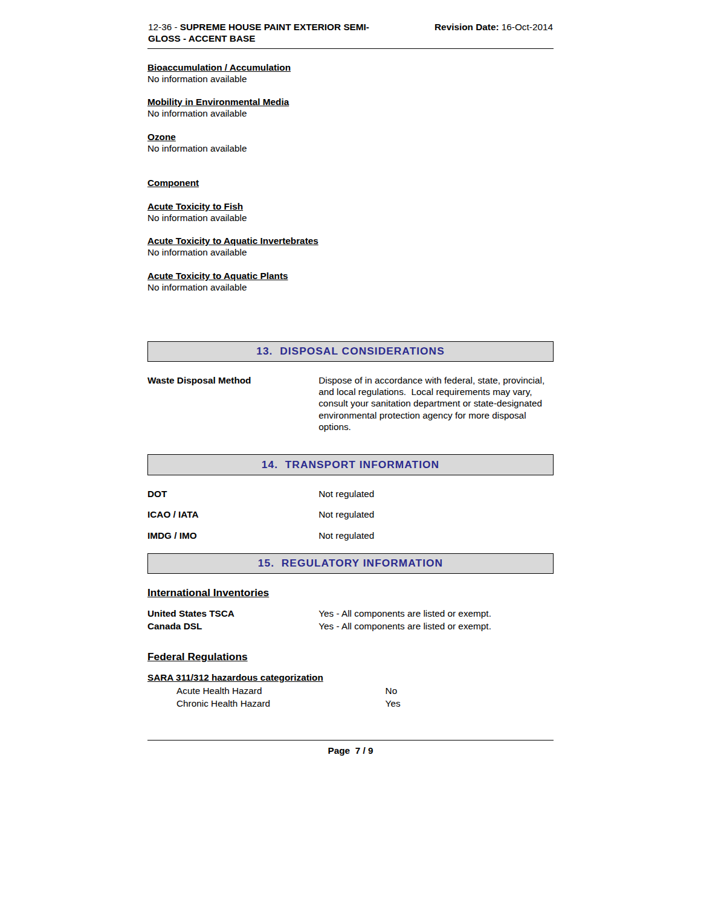| 12-36 - SUPREME HOUSE PAINT EXTERIOR SEMI-GLOSS - ACCENT BASE | Revision Date: 16-Oct-2014 |
Bioaccumulation / Accumulation
No information available
Mobility in Environmental Media
No information available
Ozone
No information available
Component
Acute Toxicity to Fish
No information available
Acute Toxicity to Aquatic Invertebrates
No information available
Acute Toxicity to Aquatic Plants
No information available
13. DISPOSAL CONSIDERATIONS
| Waste Disposal Method | Dispose of in accordance with federal, state, provincial, and local regulations. Local requirements may vary, consult your sanitation department or state-designated environmental protection agency for more disposal options. |
14. TRANSPORT INFORMATION
| DOT | Not regulated |
| ICAO / IATA | Not regulated |
| IMDG / IMO | Not regulated |
15. REGULATORY INFORMATION
International Inventories
| United States TSCA | Yes - All components are listed or exempt. |
| Canada DSL | Yes - All components are listed or exempt. |
Federal Regulations
SARA 311/312 hazardous categorization
| Acute Health Hazard | No |
| Chronic Health Hazard | Yes |
Page 7 / 9